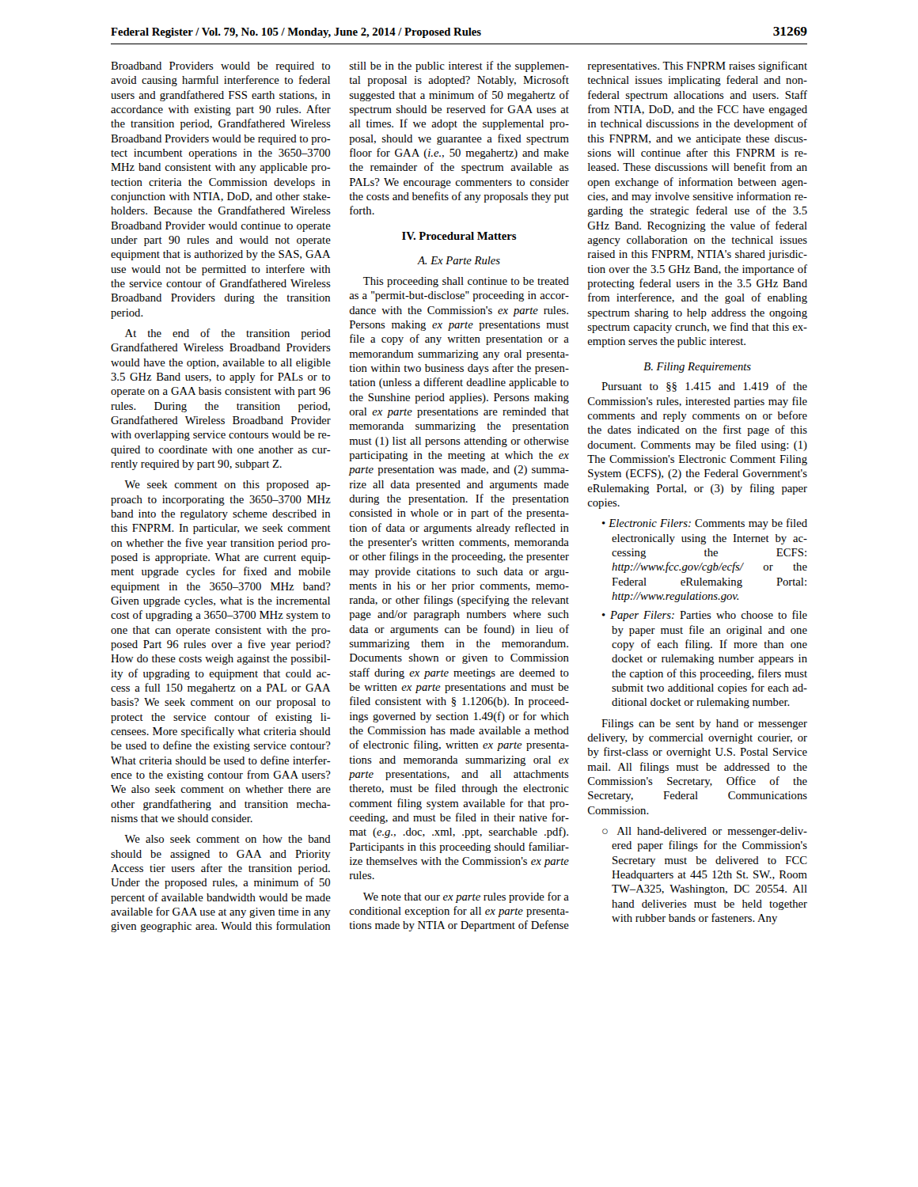Federal Register / Vol. 79, No. 105 / Monday, June 2, 2014 / Proposed Rules
31269
Broadband Providers would be required to avoid causing harmful interference to federal users and grandfathered FSS earth stations, in accordance with existing part 90 rules. After the transition period, Grandfathered Wireless Broadband Providers would be required to protect incumbent operations in the 3650–3700 MHz band consistent with any applicable protection criteria the Commission develops in conjunction with NTIA, DoD, and other stakeholders. Because the Grandfathered Wireless Broadband Provider would continue to operate under part 90 rules and would not operate equipment that is authorized by the SAS, GAA use would not be permitted to interfere with the service contour of Grandfathered Wireless Broadband Providers during the transition period.
At the end of the transition period Grandfathered Wireless Broadband Providers would have the option, available to all eligible 3.5 GHz Band users, to apply for PALs or to operate on a GAA basis consistent with part 96 rules. During the transition period, Grandfathered Wireless Broadband Provider with overlapping service contours would be required to coordinate with one another as currently required by part 90, subpart Z.
We seek comment on this proposed approach to incorporating the 3650–3700 MHz band into the regulatory scheme described in this FNPRM. In particular, we seek comment on whether the five year transition period proposed is appropriate. What are current equipment upgrade cycles for fixed and mobile equipment in the 3650–3700 MHz band? Given upgrade cycles, what is the incremental cost of upgrading a 3650–3700 MHz system to one that can operate consistent with the proposed Part 96 rules over a five year period? How do these costs weigh against the possibility of upgrading to equipment that could access a full 150 megahertz on a PAL or GAA basis? We seek comment on our proposal to protect the service contour of existing licensees. More specifically what criteria should be used to define the existing service contour? What criteria should be used to define interference to the existing contour from GAA users? We also seek comment on whether there are other grandfathering and transition mechanisms that we should consider.
We also seek comment on how the band should be assigned to GAA and Priority Access tier users after the transition period. Under the proposed rules, a minimum of 50 percent of available bandwidth would be made available for GAA use at any given time in any given geographic area. Would this formulation still be in the public interest if the supplemental proposal is adopted? Notably, Microsoft suggested that a minimum of 50 megahertz of spectrum should be reserved for GAA uses at all times. If we adopt the supplemental proposal, should we guarantee a fixed spectrum floor for GAA (i.e., 50 megahertz) and make the remainder of the spectrum available as PALs? We encourage commenters to consider the costs and benefits of any proposals they put forth.
IV. Procedural Matters
A. Ex Parte Rules
This proceeding shall continue to be treated as a ''permit-but-disclose'' proceeding in accordance with the Commission's ex parte rules. Persons making ex parte presentations must file a copy of any written presentation or a memorandum summarizing any oral presentation within two business days after the presentation (unless a different deadline applicable to the Sunshine period applies). Persons making oral ex parte presentations are reminded that memoranda summarizing the presentation must (1) list all persons attending or otherwise participating in the meeting at which the ex parte presentation was made, and (2) summarize all data presented and arguments made during the presentation. If the presentation consisted in whole or in part of the presentation of data or arguments already reflected in the presenter's written comments, memoranda or other filings in the proceeding, the presenter may provide citations to such data or arguments in his or her prior comments, memoranda, or other filings (specifying the relevant page and/or paragraph numbers where such data or arguments can be found) in lieu of summarizing them in the memorandum. Documents shown or given to Commission staff during ex parte meetings are deemed to be written ex parte presentations and must be filed consistent with § 1.1206(b). In proceedings governed by section 1.49(f) or for which the Commission has made available a method of electronic filing, written ex parte presentations and memoranda summarizing oral ex parte presentations, and all attachments thereto, must be filed through the electronic comment filing system available for that proceeding, and must be filed in their native format (e.g., .doc, .xml, .ppt, searchable .pdf). Participants in this proceeding should familiarize themselves with the Commission's ex parte rules.
We note that our ex parte rules provide for a conditional exception for all ex parte presentations made by NTIA or Department of Defense representatives. This FNPRM raises significant technical issues implicating federal and non-federal spectrum allocations and users. Staff from NTIA, DoD, and the FCC have engaged in technical discussions in the development of this FNPRM, and we anticipate these discussions will continue after this FNPRM is released. These discussions will benefit from an open exchange of information between agencies, and may involve sensitive information regarding the strategic federal use of the 3.5 GHz Band. Recognizing the value of federal agency collaboration on the technical issues raised in this FNPRM, NTIA's shared jurisdiction over the 3.5 GHz Band, the importance of protecting federal users in the 3.5 GHz Band from interference, and the goal of enabling spectrum sharing to help address the ongoing spectrum capacity crunch, we find that this exemption serves the public interest.
B. Filing Requirements
Pursuant to §§ 1.415 and 1.419 of the Commission's rules, interested parties may file comments and reply comments on or before the dates indicated on the first page of this document. Comments may be filed using: (1) The Commission's Electronic Comment Filing System (ECFS), (2) the Federal Government's eRulemaking Portal, or (3) by filing paper copies.
Electronic Filers: Comments may be filed electronically using the Internet by accessing the ECFS: http://www.fcc.gov/cgb/ecfs/ or the Federal eRulemaking Portal: http://www.regulations.gov.
Paper Filers: Parties who choose to file by paper must file an original and one copy of each filing. If more than one docket or rulemaking number appears in the caption of this proceeding, filers must submit two additional copies for each additional docket or rulemaking number.
Filings can be sent by hand or messenger delivery, by commercial overnight courier, or by first-class or overnight U.S. Postal Service mail. All filings must be addressed to the Commission's Secretary, Office of the Secretary, Federal Communications Commission.
All hand-delivered or messenger-delivered paper filings for the Commission's Secretary must be delivered to FCC Headquarters at 445 12th St. SW., Room TW–A325, Washington, DC 20554. All hand deliveries must be held together with rubber bands or fasteners. Any